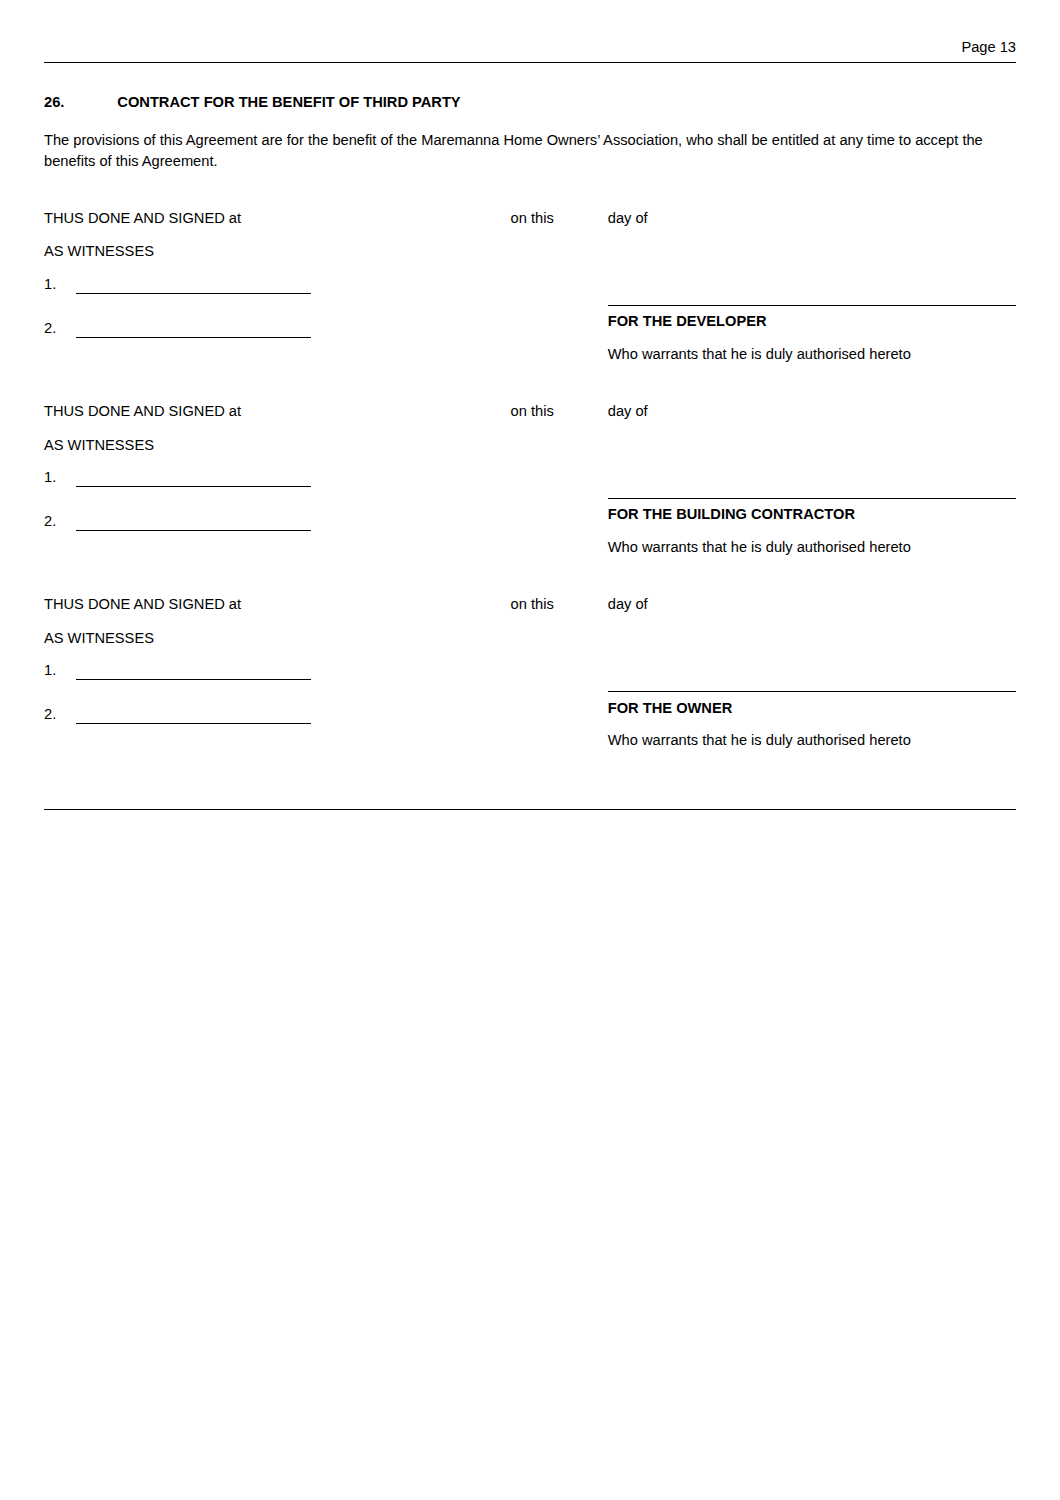Page 13
26. CONTRACT FOR THE BENEFIT OF THIRD PARTY
The provisions of this Agreement are for the benefit of the Maremanna Home Owners’ Association, who shall be entitled at any time to accept the benefits of this Agreement.
| THUS DONE AND SIGNED at AS WITNESSES 1. 2. | on this | day of FOR THE DEVELOPER Who warrants that he is duly authorised hereto |
| THUS DONE AND SIGNED at AS WITNESSES 1. 2. | on this | day of FOR THE BUILDING CONTRACTOR Who warrants that he is duly authorised hereto |
| THUS DONE AND SIGNED at AS WITNESSES 1. 2. | on this | day of FOR THE OWNER Who warrants that he is duly authorised hereto |